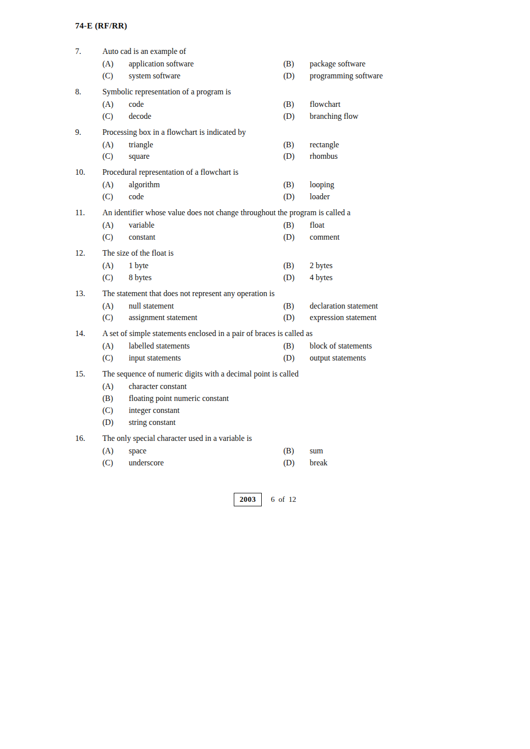74-E (RF/RR)
7.
Auto cad is an example of
(A) application software
(B) package software
(C) system software
(D) programming software
8.
Symbolic representation of a program is
(A) code
(B) flowchart
(C) decode
(D) branching flow
9.
Processing box in a flowchart is indicated by
(A) triangle
(B) rectangle
(C) square
(D) rhombus
10.
Procedural representation of a flowchart is
(A) algorithm
(B) looping
(C) code
(D) loader
11.
An identifier whose value does not change throughout the program is called a
(A) variable
(B) float
(C) constant
(D) comment
12.
The size of the float is
(A) 1 byte
(B) 2 bytes
(C) 8 bytes
(D) 4 bytes
13.
The statement that does not represent any operation is
(A) null statement
(B) declaration statement
(C) assignment statement
(D) expression statement
14.
A set of simple statements enclosed in a pair of braces is called as
(A) labelled statements
(B) block of statements
(C) input statements
(D) output statements
15.
The sequence of numeric digits with a decimal point is called
(A) character constant
(B) floating point numeric constant
(C) integer constant
(D) string constant
16.
The only special character used in a variable is
(A) space
(B) sum
(C) underscore
(D) break
2003 6 of 12